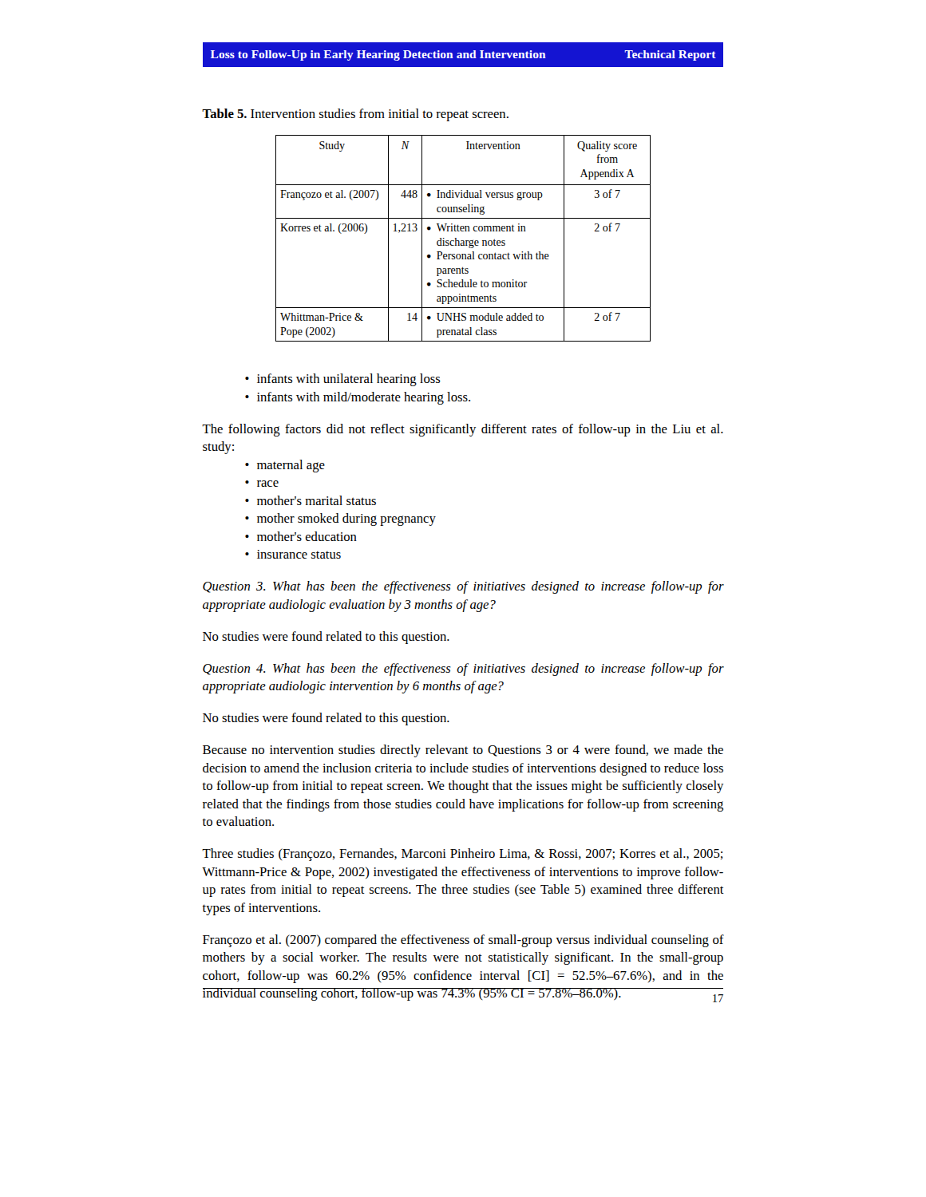Loss to Follow-Up in Early Hearing Detection and Intervention Technical Report
Table 5. Intervention studies from initial to repeat screen.
| Study | N | Intervention | Quality score from Appendix A |
| --- | --- | --- | --- |
| Françozo et al. (2007) | 448 | Individual versus group counseling | 3 of 7 |
| Korres et al. (2006) | 1,213 | Written comment in discharge notes Personal contact with the parents Schedule to monitor appointments | 2 of 7 |
| Whittman-Price & Pope (2002) | 14 | UNHS module added to prenatal class | 2 of 7 |
infants with unilateral hearing loss
infants with mild/moderate hearing loss.
The following factors did not reflect significantly different rates of follow-up in the Liu et al. study:
maternal age
race
mother's marital status
mother smoked during pregnancy
mother's education
insurance status
Question 3. What has been the effectiveness of initiatives designed to increase follow-up for appropriate audiologic evaluation by 3 months of age?
No studies were found related to this question.
Question 4. What has been the effectiveness of initiatives designed to increase follow-up for appropriate audiologic intervention by 6 months of age?
No studies were found related to this question.
Because no intervention studies directly relevant to Questions 3 or 4 were found, we made the decision to amend the inclusion criteria to include studies of interventions designed to reduce loss to follow-up from initial to repeat screen. We thought that the issues might be sufficiently closely related that the findings from those studies could have implications for follow-up from screening to evaluation.
Three studies (Françozo, Fernandes, Marconi Pinheiro Lima, & Rossi, 2007; Korres et al., 2005; Wittmann-Price & Pope, 2002) investigated the effectiveness of interventions to improve follow-up rates from initial to repeat screens. The three studies (see Table 5) examined three different types of interventions.
Françozo et al. (2007) compared the effectiveness of small-group versus individual counseling of mothers by a social worker. The results were not statistically significant. In the small-group cohort, follow-up was 60.2% (95% confidence interval [CI] = 52.5%–67.6%), and in the individual counseling cohort, follow-up was 74.3% (95% CI = 57.8%–86.0%).
17